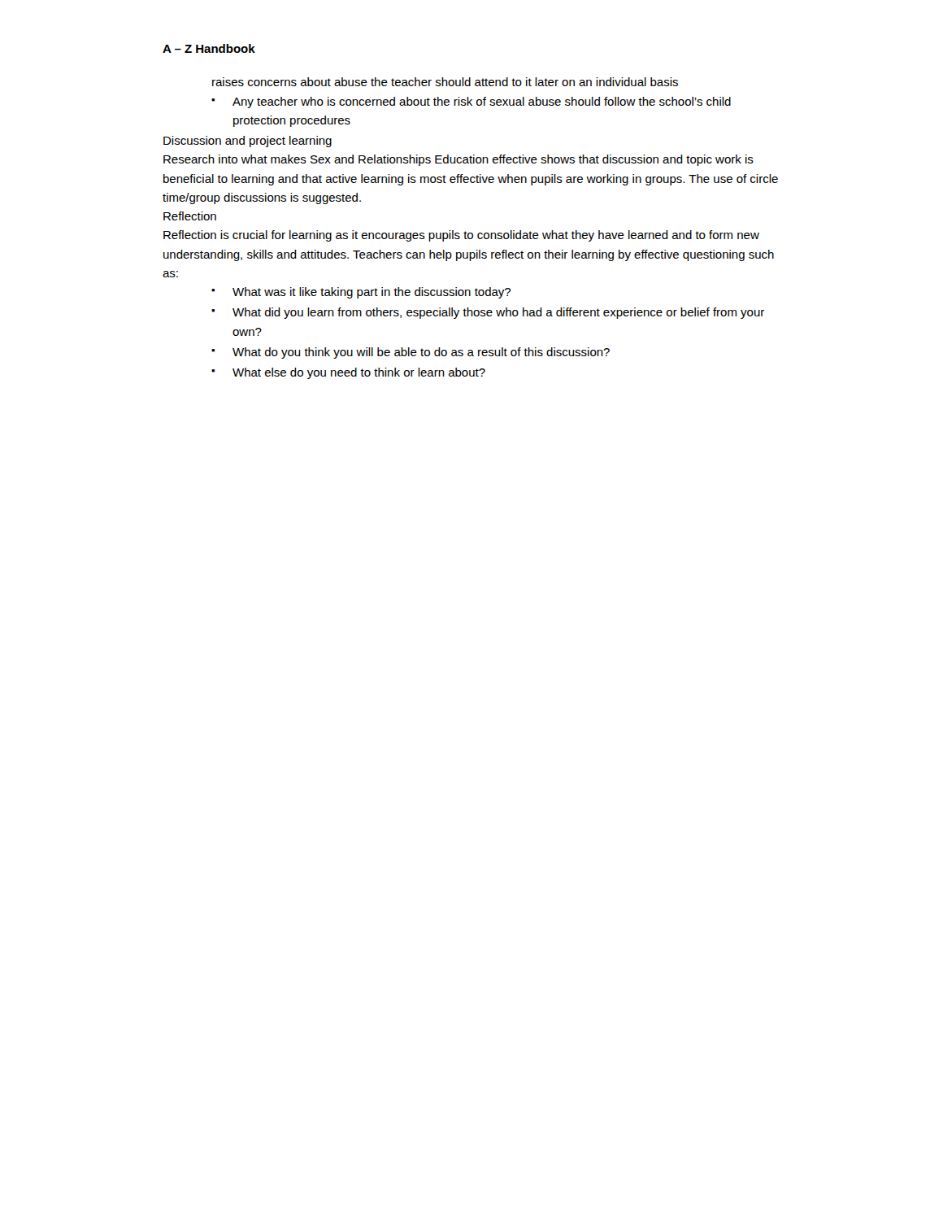A – Z Handbook
raises concerns about abuse the teacher should attend to it later on an individual basis
Any teacher who is concerned about the risk of sexual abuse should follow the school’s child protection procedures
Discussion and project learning
Research into what makes Sex and Relationships Education effective shows that discussion and topic work is beneficial to learning and that active learning is most effective when pupils are working in groups. The use of circle time/group discussions is suggested.
Reflection
Reflection is crucial for learning as it encourages pupils to consolidate what they have learned and to form new understanding, skills and attitudes. Teachers can help pupils reflect on their learning by effective questioning such as:
What was it like taking part in the discussion today?
What did you learn from others, especially those who had a different experience or belief from your own?
What do you think you will be able to do as a result of this discussion?
What else do you need to think or learn about?